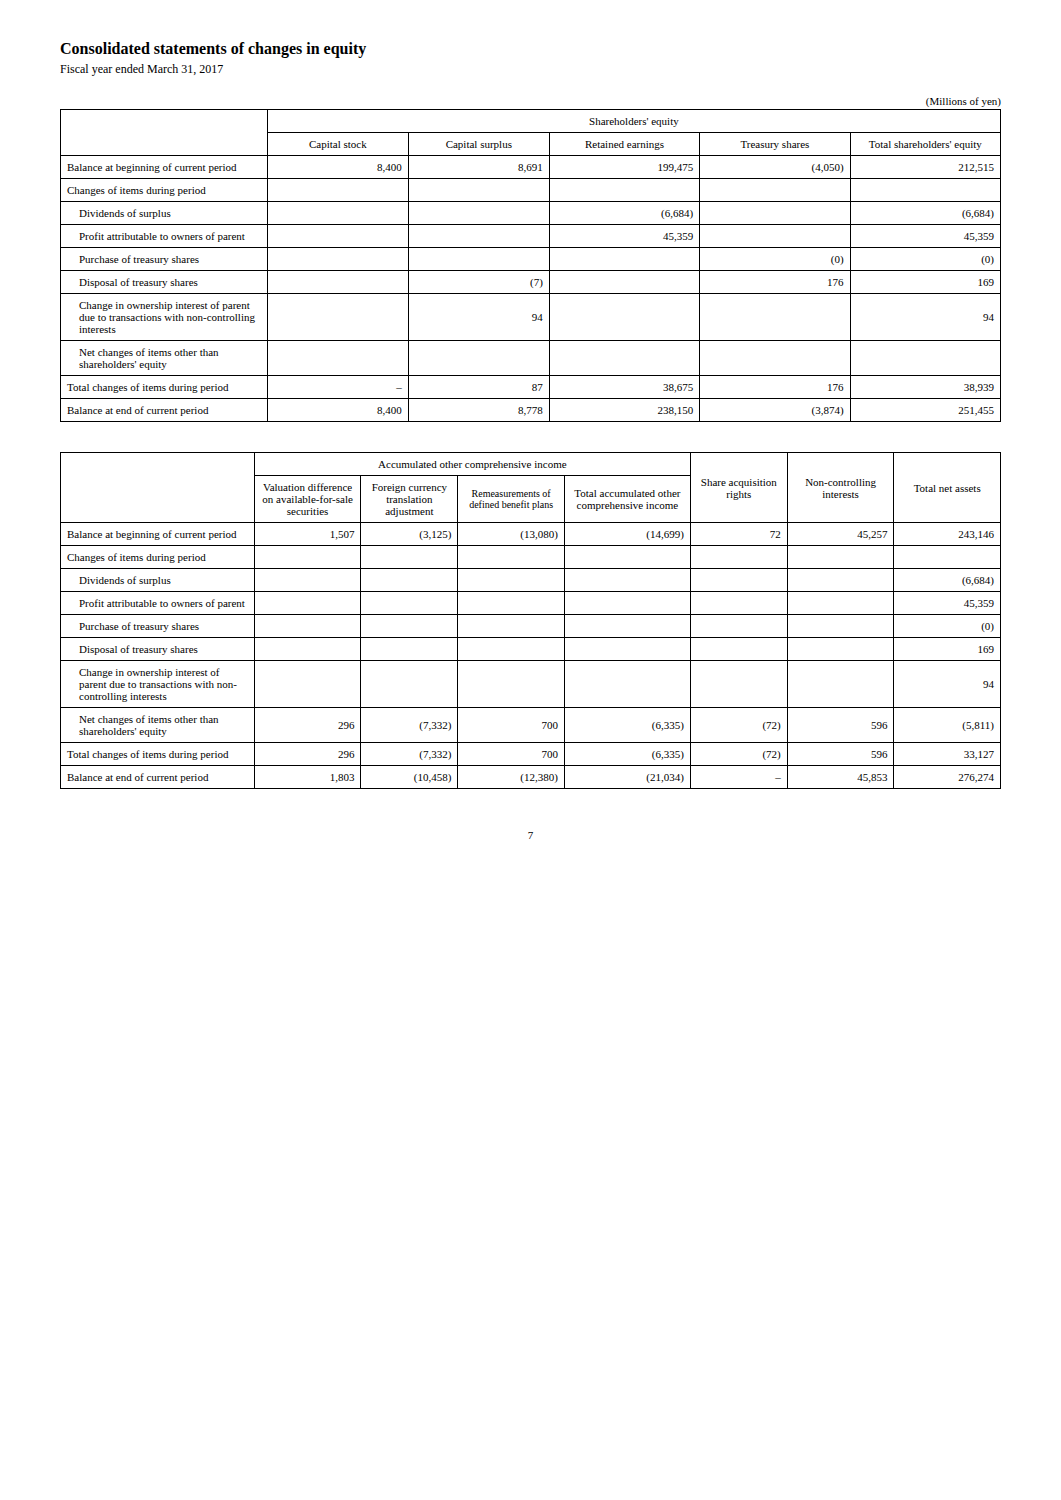Consolidated statements of changes in equity
Fiscal year ended March 31, 2017
(Millions of yen)
| | Shareholders' equity |
| --- | --- |
| Capital stock | Capital surplus | Retained earnings | Treasury shares | Total shareholders' equity |
| Balance at beginning of current period | 8,400 | 8,691 | 199,475 | (4,050) | 212,515 |
| Changes of items during period | | | | | |
| Dividends of surplus | | | (6,684) | | (6,684) |
| Profit attributable to owners of parent | | | 45,359 | | 45,359 |
| Purchase of treasury shares | | | | (0) | (0) |
| Disposal of treasury shares | | (7) | | 176 | 169 |
| Change in ownership interest of parent due to transactions with non-controlling interests | | 94 | | | 94 |
| Net changes of items other than shareholders' equity | | | | | |
| Total changes of items during period | – | 87 | 38,675 | 176 | 38,939 |
| Balance at end of current period | 8,400 | 8,778 | 238,150 | (3,874) | 251,455 |
| | Accumulated other comprehensive income | Share acquisition rights | Non-controlling interests | Total net assets |
| --- | --- | --- | --- | --- |
| Valuation difference on available-for-sale securities | Foreign currency translation adjustment | Remeasurements of defined benefit plans | Total accumulated other comprehensive income |
| Balance at beginning of current period | 1,507 | (3,125) | (13,080) | (14,699) | 72 | 45,257 | 243,146 |
| Changes of items during period | | | | | | | |
| Dividends of surplus | | | | | | | (6,684) |
| Profit attributable to owners of parent | | | | | | | 45,359 |
| Purchase of treasury shares | | | | | | | (0) |
| Disposal of treasury shares | | | | | | | 169 |
| Change in ownership interest of parent due to transactions with non-controlling interests | | | | | | | 94 |
| Net changes of items other than shareholders' equity | 296 | (7,332) | 700 | (6,335) | (72) | 596 | (5,811) |
| Total changes of items during period | 296 | (7,332) | 700 | (6,335) | (72) | 596 | 33,127 |
| Balance at end of current period | 1,803 | (10,458) | (12,380) | (21,034) | – | 45,853 | 276,274 |
7